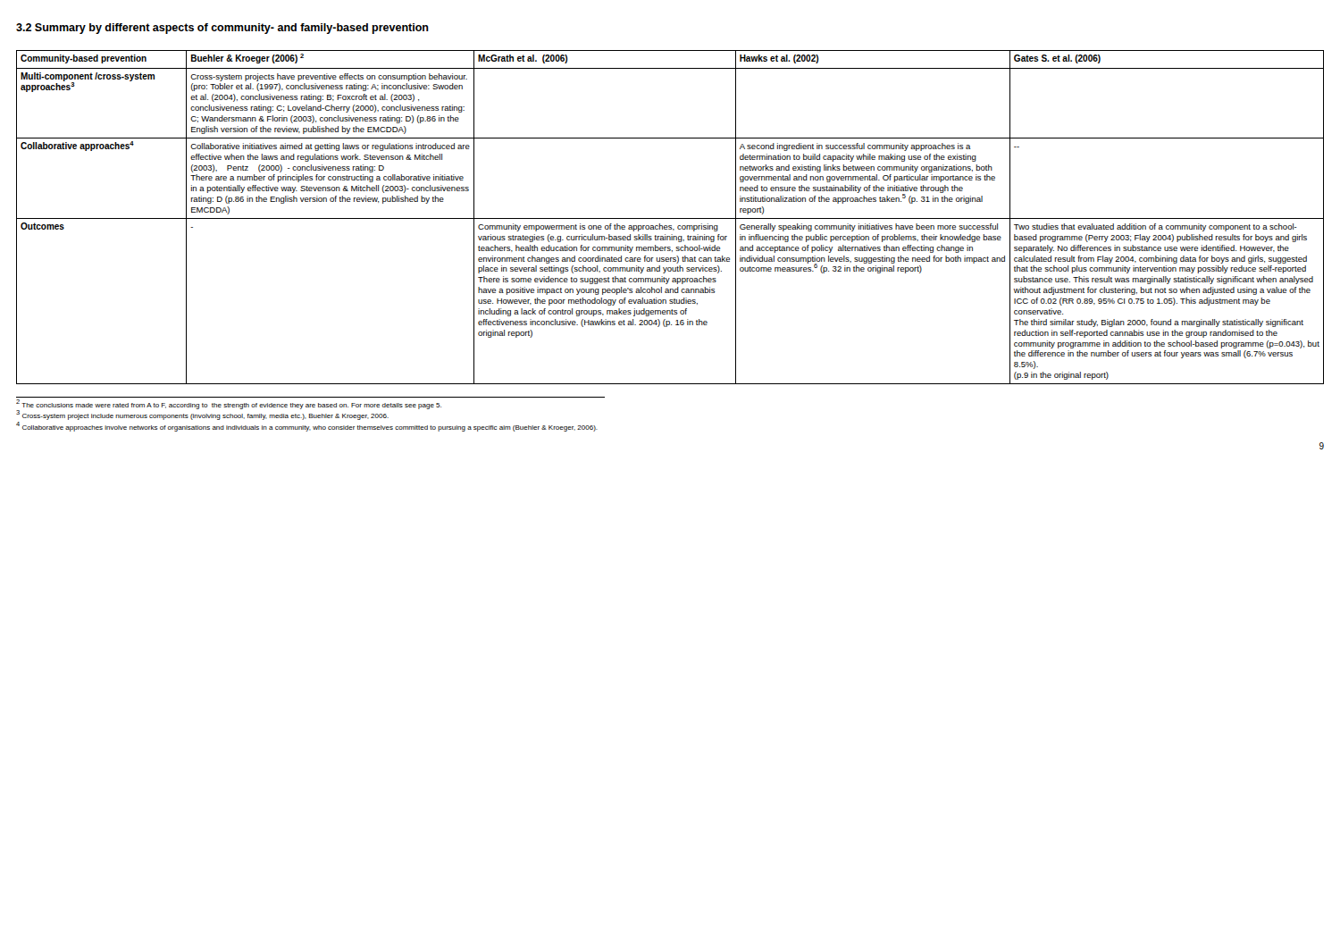3.2 Summary by different aspects of community- and family-based prevention
| Community-based prevention | Buehler & Kroeger (2006) 2 | McGrath et al. (2006) | Hawks et al. (2002) | Gates S. et al. (2006) |
| --- | --- | --- | --- | --- |
| Multi-component /cross-system approaches 3 | Cross-system projects have preventive effects on consumption behaviour. (pro: Tobler et al. (1997), conclusiveness rating: A; inconclusive: Swoden et al. (2004), conclusiveness rating: B; Foxcroft et al. (2003) , conclusiveness rating: C; Loveland-Cherry (2000), conclusiveness rating: C; Wandersmann & Florin (2003), conclusiveness rating: D) (p.86 in the English version of the review, published by the EMCDDA) | | | |
| Collaborative approaches 4 | Collaborative initiatives aimed at getting laws or regulations introduced are effective when the laws and regulations work. Stevenson & Mitchell (2003), Pentz (2000) - conclusiveness rating: D There are a number of principles for constructing a collaborative initiative in a potentially effective way. Stevenson & Mitchell (2003)- conclusiveness rating: D (p.86 in the English version of the review, published by the EMCDDA) | | A second ingredient in successful community approaches is a determination to build capacity while making use of the existing networks and existing links between community organizations, both governmental and non governmental. Of particular importance is the need to ensure the sustainability of the initiative through the institutionalization of the approaches taken. 5 (p. 31 in the original report) | -- |
| Outcomes | - | Community empowerment is one of the approaches, comprising various strategies (e.g. curriculum-based skills training, training for teachers, health education for community members, school-wide environment changes and coordinated care for users) that can take place in several settings (school, community and youth services). There is some evidence to suggest that community approaches have a positive impact on young people's alcohol and cannabis use. However, the poor methodology of evaluation studies, including a lack of control groups, makes judgements of effectiveness inconclusive. (Hawkins et al. 2004) (p. 16 in the original report) | Generally speaking community initiatives have been more successful in influencing the public perception of problems, their knowledge base and acceptance of policy alternatives than effecting change in individual consumption levels, suggesting the need for both impact and outcome measures. 6 (p. 32 in the original report) | Two studies that evaluated addition of a community component to a school-based programme (Perry 2003; Flay 2004) published results for boys and girls separately. No differences in substance use were identified. However, the calculated result from Flay 2004, combining data for boys and girls, suggested that the school plus community intervention may possibly reduce self-reported substance use. This result was marginally statistically significant when analysed without adjustment for clustering, but not so when adjusted using a value of the ICC of 0.02 (RR 0.89, 95% CI 0.75 to 1.05). This adjustment may be conservative. The third similar study, Biglan 2000, found a marginally statistically significant reduction in self-reported cannabis use in the group randomised to the community programme in addition to the school-based programme (p=0.043), but the difference in the number of users at four years was small (6.7% versus 8.5%). (p.9 in the original report) |
2 The conclusions made were rated from A to F, according to the strength of evidence they are based on. For more details see page 5.
3 Cross-system project include numerous components (involving school, family, media etc.), Buehler & Kroeger, 2006.
4 Collaborative approaches involve networks of organisations and individuals in a community, who consider themselves committed to pursuing a specific aim (Buehler & Kroeger, 2006).
9